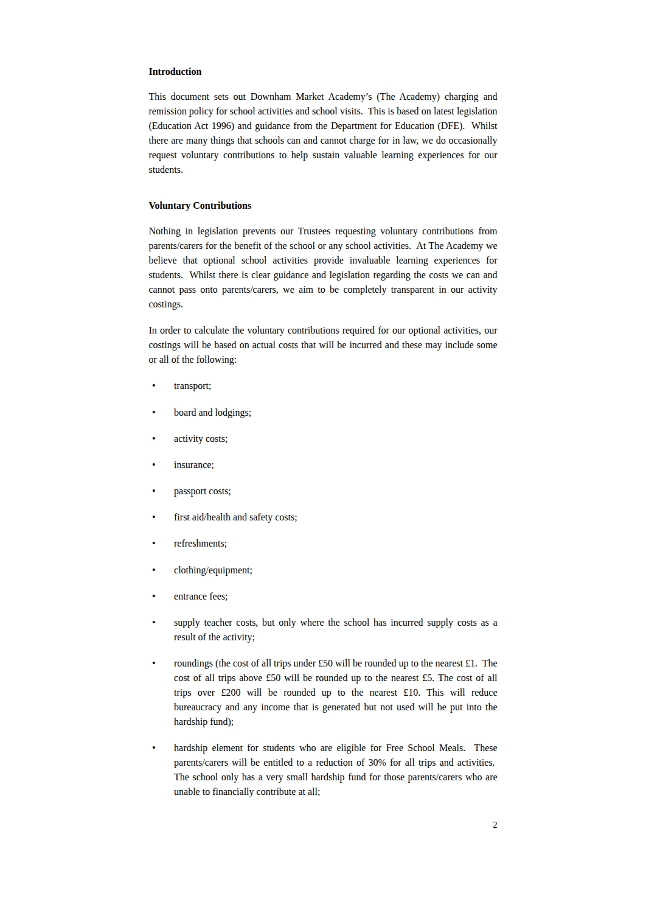Introduction
This document sets out Downham Market Academy’s (The Academy) charging and remission policy for school activities and school visits. This is based on latest legislation (Education Act 1996) and guidance from the Department for Education (DFE). Whilst there are many things that schools can and cannot charge for in law, we do occasionally request voluntary contributions to help sustain valuable learning experiences for our students.
Voluntary Contributions
Nothing in legislation prevents our Trustees requesting voluntary contributions from parents/carers for the benefit of the school or any school activities. At The Academy we believe that optional school activities provide invaluable learning experiences for students. Whilst there is clear guidance and legislation regarding the costs we can and cannot pass onto parents/carers, we aim to be completely transparent in our activity costings.
In order to calculate the voluntary contributions required for our optional activities, our costings will be based on actual costs that will be incurred and these may include some or all of the following:
transport;
board and lodgings;
activity costs;
insurance;
passport costs;
first aid/health and safety costs;
refreshments;
clothing/equipment;
entrance fees;
supply teacher costs, but only where the school has incurred supply costs as a result of the activity;
roundings (the cost of all trips under £50 will be rounded up to the nearest £1. The cost of all trips above £50 will be rounded up to the nearest £5. The cost of all trips over £200 will be rounded up to the nearest £10. This will reduce bureaucracy and any income that is generated but not used will be put into the hardship fund);
hardship element for students who are eligible for Free School Meals. These parents/carers will be entitled to a reduction of 30% for all trips and activities. The school only has a very small hardship fund for those parents/carers who are unable to financially contribute at all;
2